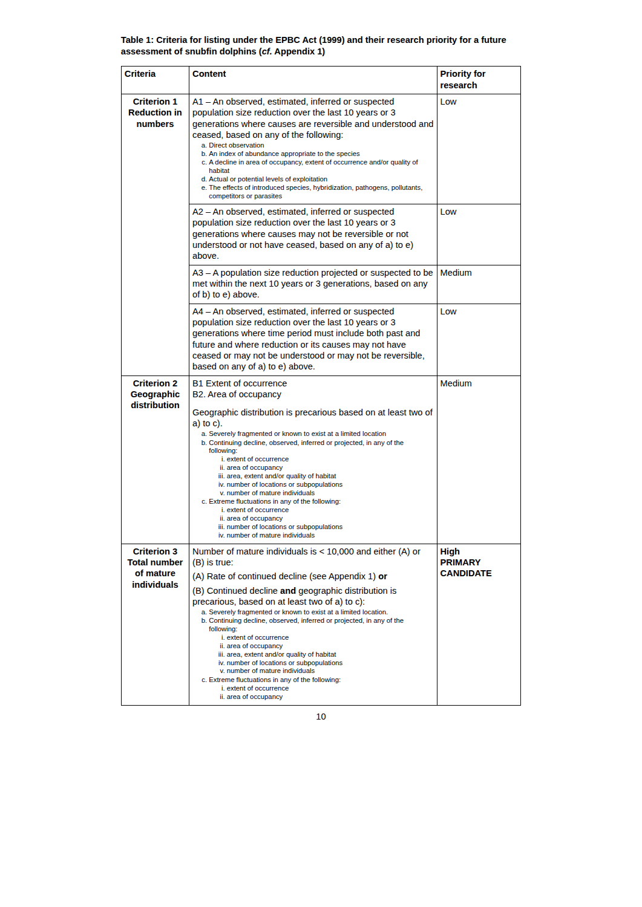Table 1: Criteria for listing under the EPBC Act (1999) and their research priority for a future assessment of snubfin dolphins (cf. Appendix 1)
| Criteria | Content | Priority for research |
| --- | --- | --- |
| Criterion 1 Reduction in numbers | A1 – An observed, estimated, inferred or suspected population size reduction over the last 10 years or 3 generations where causes are reversible and understood and ceased, based on any of the following: Direct observation An index of abundance appropriate to the species A decline in area of occupancy, extent of occurrence and/or quality of habitat Actual or potential levels of exploitation The effects of introduced species, hybridization, pathogens, pollutants, competitors or parasites | Low |
| A2 – An observed, estimated, inferred or suspected population size reduction over the last 10 years or 3 generations where causes may not be reversible or not understood or not have ceased, based on any of a) to e) above. | Low |
| A3 – A population size reduction projected or suspected to be met within the next 10 years or 3 generations, based on any of b) to e) above. | Medium |
| A4 – An observed, estimated, inferred or suspected population size reduction over the last 10 years or 3 generations where time period must include both past and future and where reduction or its causes may not have ceased or may not be understood or may not be reversible, based on any of a) to e) above. | Low |
| Criterion 2 Geographic distribution | B1 Extent of occurrence B2. Area of occupancy Geographic distribution is precarious based on at least two of a) to c). Severely fragmented or known to exist at a limited location Continuing decline, observed, inferred or projected, in any of the following: extent of occurrence area of occupancy area, extent and/or quality of habitat number of locations or subpopulations number of mature individuals Extreme fluctuations in any of the following: extent of occurrence area of occupancy number of locations or subpopulations number of mature individuals | Medium |
| Criterion 3 Total number of mature individuals | Number of mature individuals is < 10,000 and either (A) or (B) is true: (A) Rate of continued decline (see Appendix 1) or (B) Continued decline and geographic distribution is precarious, based on at least two of a) to c): Severely fragmented or known to exist at a limited location. Continuing decline, observed, inferred or projected, in any of the following: extent of occurrence area of occupancy area, extent and/or quality of habitat number of locations or subpopulations number of mature individuals Extreme fluctuations in any of the following: extent of occurrence area of occupancy | High PRIMARY CANDIDATE |
10